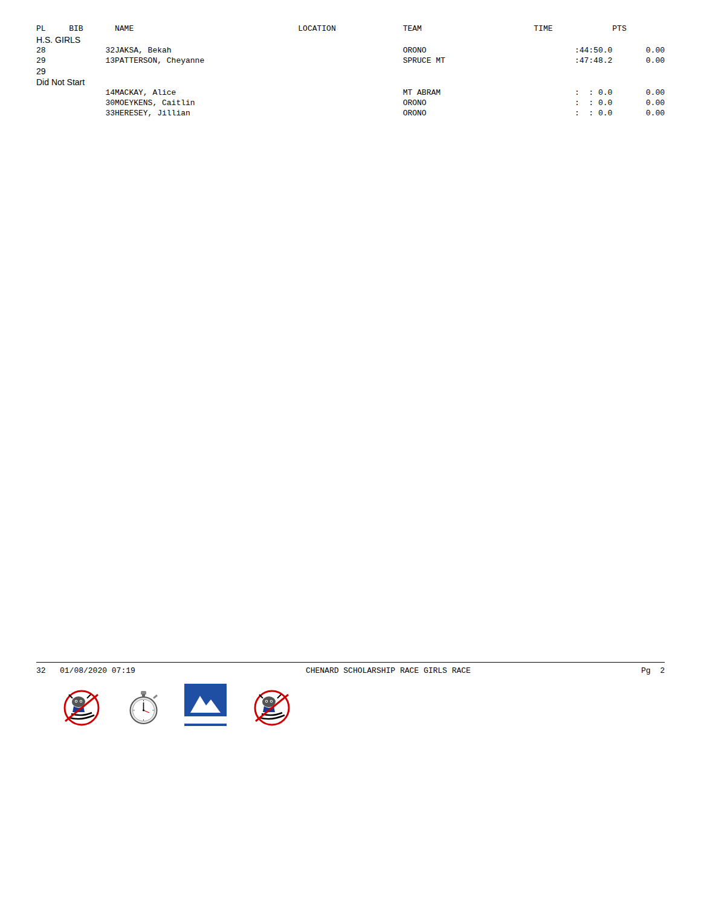| PL | BIB | NAME | LOCATION | TEAM | TIME | PTS |
| --- | --- | --- | --- | --- | --- | --- |
| H.S. GIRLS |
| 28 | 32 | JAKSA, Bekah | | ORONO | :44:50.0 | 0.00 |
| 29 | 13 | PATTERSON, Cheyanne | | SPRUCE MT | :47:48.2 | 0.00 |
| 29 |
| Did Not Start |
| | 14 | MACKAY, Alice | | MT ABRAM | : : 0.0 | 0.00 |
| | 30 | MOEYKENS, Caitlin | | ORONO | : : 0.0 | 0.00 |
| | 33 | HERESEY, Jillian | | ORONO | : : 0.0 | 0.00 |
32 01/08/2020 07:19
CHENARD SCHOLARSHIP RACE GIRLS RACE
Pg 2
SUGARLOAF